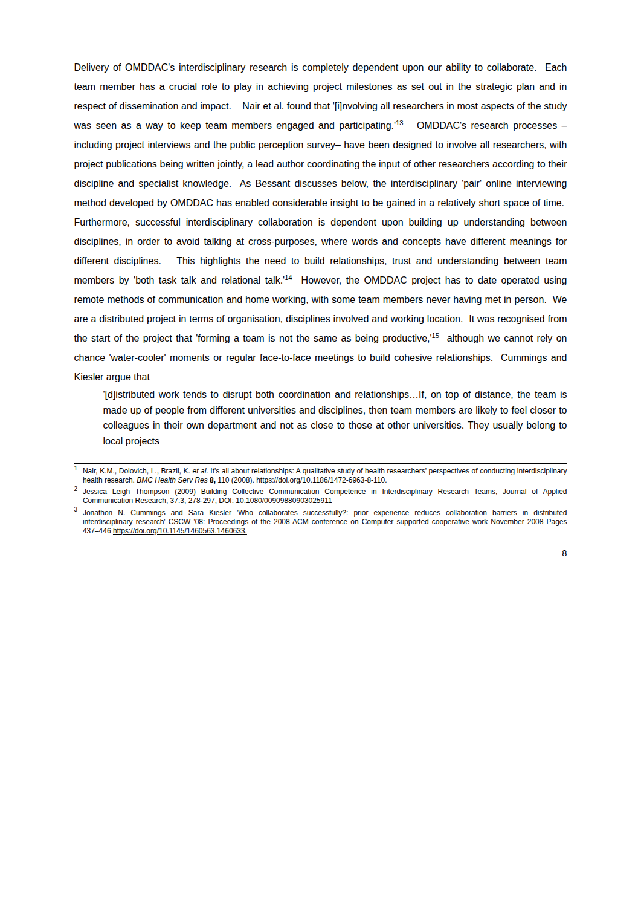Delivery of OMDDAC's interdisciplinary research is completely dependent upon our ability to collaborate. Each team member has a crucial role to play in achieving project milestones as set out in the strategic plan and in respect of dissemination and impact. Nair et al. found that '[i]nvolving all researchers in most aspects of the study was seen as a way to keep team members engaged and participating.'13 OMDDAC's research processes – including project interviews and the public perception survey– have been designed to involve all researchers, with project publications being written jointly, a lead author coordinating the input of other researchers according to their discipline and specialist knowledge. As Bessant discusses below, the interdisciplinary 'pair' online interviewing method developed by OMDDAC has enabled considerable insight to be gained in a relatively short space of time. Furthermore, successful interdisciplinary collaboration is dependent upon building up understanding between disciplines, in order to avoid talking at cross-purposes, where words and concepts have different meanings for different disciplines. This highlights the need to build relationships, trust and understanding between team members by 'both task talk and relational talk.'14 However, the OMDDAC project has to date operated using remote methods of communication and home working, with some team members never having met in person. We are a distributed project in terms of organisation, disciplines involved and working location. It was recognised from the start of the project that 'forming a team is not the same as being productive,'15 although we cannot rely on chance 'water-cooler' moments or regular face-to-face meetings to build cohesive relationships. Cummings and Kiesler argue that
'[d]istributed work tends to disrupt both coordination and relationships…If, on top of distance, the team is made up of people from different universities and disciplines, then team members are likely to feel closer to colleagues in their own department and not as close to those at other universities. They usually belong to local projects
Nair, K.M., Dolovich, L., Brazil, K. et al. It's all about relationships: A qualitative study of health researchers' perspectives of conducting interdisciplinary health research. BMC Health Serv Res 8, 110 (2008). https://doi.org/10.1186/1472-6963-8-110.
Jessica Leigh Thompson (2009) Building Collective Communication Competence in Interdisciplinary Research Teams, Journal of Applied Communication Research, 37:3, 278-297, DOI: 10.1080/00909880903025911
Jonathon N. Cummings and Sara Kiesler 'Who collaborates successfully?: prior experience reduces collaboration barriers in distributed interdisciplinary research' CSCW '08: Proceedings of the 2008 ACM conference on Computer supported cooperative work November 2008 Pages 437–446 https://doi.org/10.1145/1460563.1460633.
8